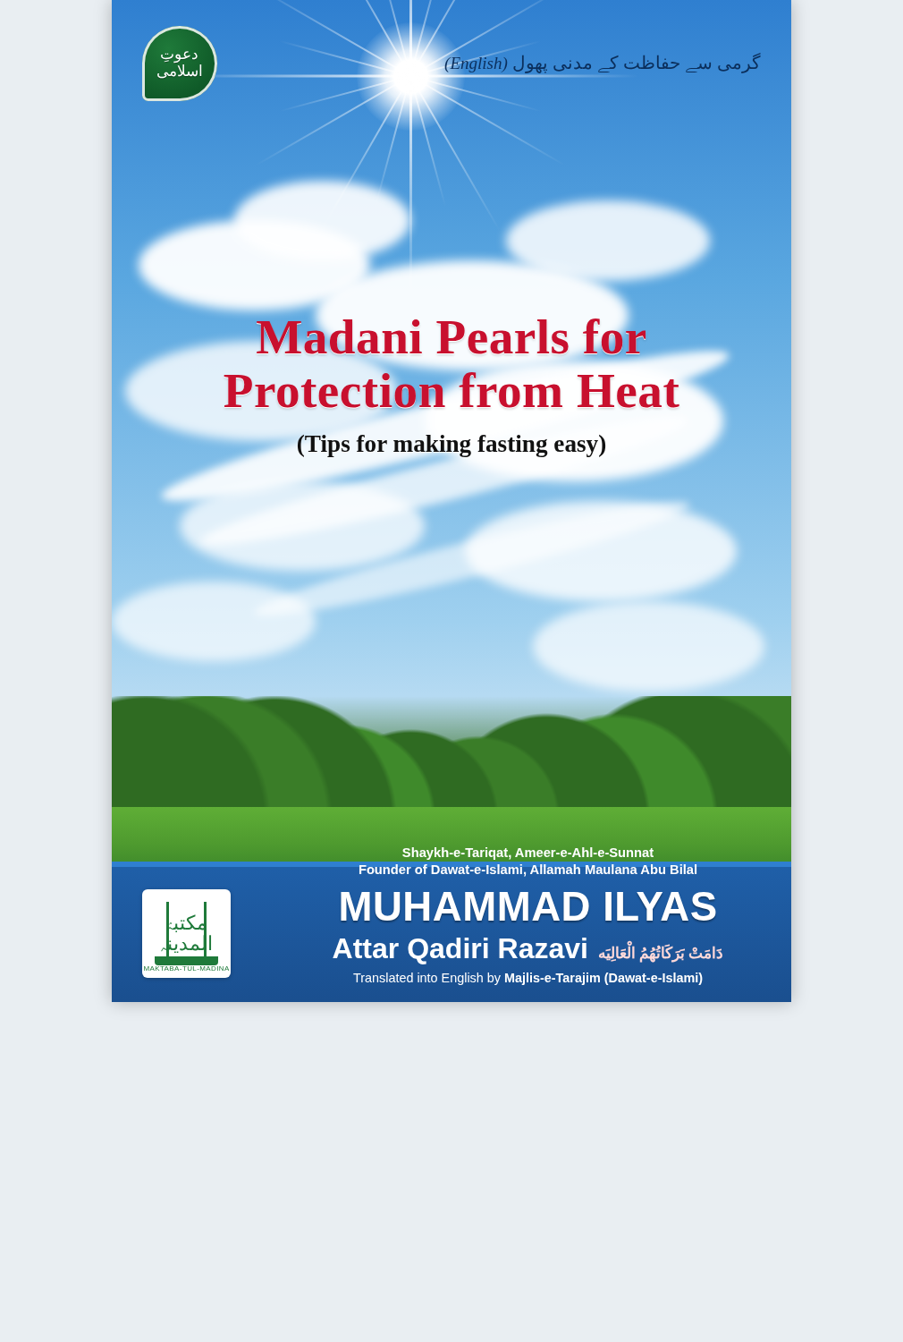دعوتِ اسلامی
گرمی سے حفاظت کے مدنی پھول (English)
Madani Pearls for
Protection from Heat
(Tips for making fasting easy)
مکتبۃ المدینہ
MAKTABA-TUL-MADINA
Shaykh-e-Tariqat, Ameer-e-Ahl-e-Sunnat
Founder of Dawat-e-Islami, Allamah Maulana Abu Bilal
MUHAMMAD ILYAS
Attar Qadiri Razavi دَامَتْ بَرَكَاتُهُمُ الْعَالِيَه
Translated into English by Majlis-e-Tarajim (Dawat-e-Islami)